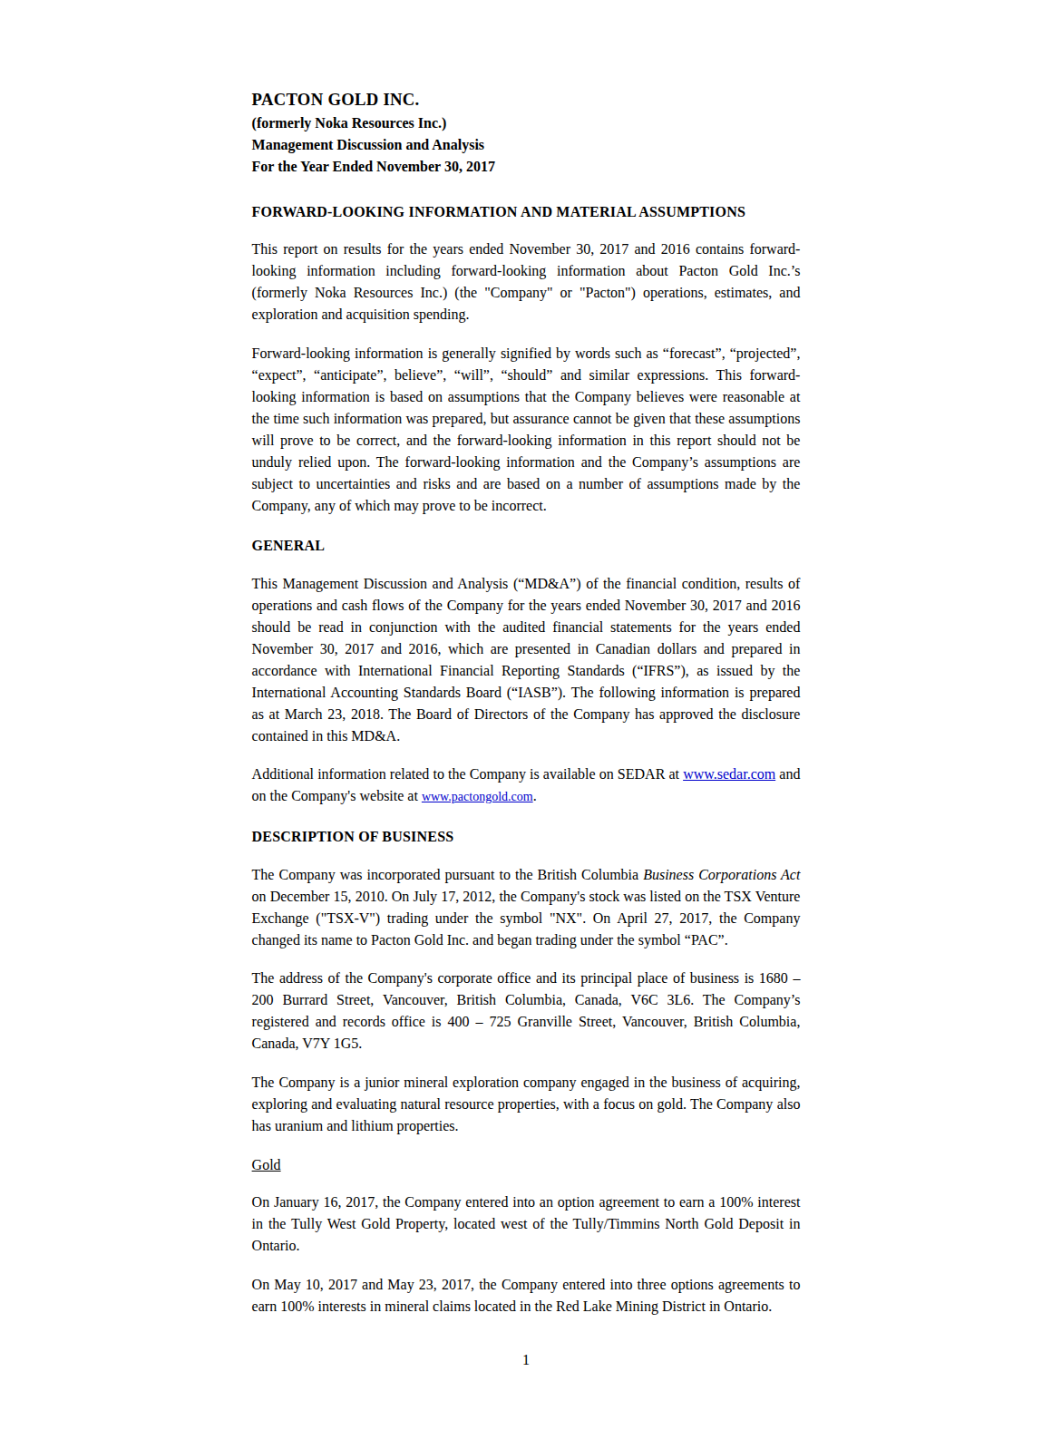PACTON GOLD INC.
(formerly Noka Resources Inc.)
Management Discussion and Analysis
For the Year Ended November 30, 2017
FORWARD-LOOKING INFORMATION AND MATERIAL ASSUMPTIONS
This report on results for the years ended November 30, 2017 and 2016 contains forward-looking information including forward-looking information about Pacton Gold Inc.’s (formerly Noka Resources Inc.) (the "Company" or "Pacton") operations, estimates, and exploration and acquisition spending.
Forward-looking information is generally signified by words such as “forecast”, “projected”, “expect”, “anticipate”, believe”, “will”, “should” and similar expressions. This forward-looking information is based on assumptions that the Company believes were reasonable at the time such information was prepared, but assurance cannot be given that these assumptions will prove to be correct, and the forward-looking information in this report should not be unduly relied upon. The forward-looking information and the Company’s assumptions are subject to uncertainties and risks and are based on a number of assumptions made by the Company, any of which may prove to be incorrect.
GENERAL
This Management Discussion and Analysis (“MD&A”) of the financial condition, results of operations and cash flows of the Company for the years ended November 30, 2017 and 2016 should be read in conjunction with the audited financial statements for the years ended November 30, 2017 and 2016, which are presented in Canadian dollars and prepared in accordance with International Financial Reporting Standards (“IFRS”), as issued by the International Accounting Standards Board (“IASB”). The following information is prepared as at March 23, 2018. The Board of Directors of the Company has approved the disclosure contained in this MD&A.
Additional information related to the Company is available on SEDAR at www.sedar.com and on the Company's website at www.pactongold.com.
DESCRIPTION OF BUSINESS
The Company was incorporated pursuant to the British Columbia Business Corporations Act on December 15, 2010. On July 17, 2012, the Company's stock was listed on the TSX Venture Exchange ("TSX-V") trading under the symbol "NX". On April 27, 2017, the Company changed its name to Pacton Gold Inc. and began trading under the symbol “PAC”.
The address of the Company's corporate office and its principal place of business is 1680 – 200 Burrard Street, Vancouver, British Columbia, Canada, V6C 3L6. The Company’s registered and records office is 400 – 725 Granville Street, Vancouver, British Columbia, Canada, V7Y 1G5.
The Company is a junior mineral exploration company engaged in the business of acquiring, exploring and evaluating natural resource properties, with a focus on gold. The Company also has uranium and lithium properties.
Gold
On January 16, 2017, the Company entered into an option agreement to earn a 100% interest in the Tully West Gold Property, located west of the Tully/Timmins North Gold Deposit in Ontario.
On May 10, 2017 and May 23, 2017, the Company entered into three options agreements to earn 100% interests in mineral claims located in the Red Lake Mining District in Ontario.
1